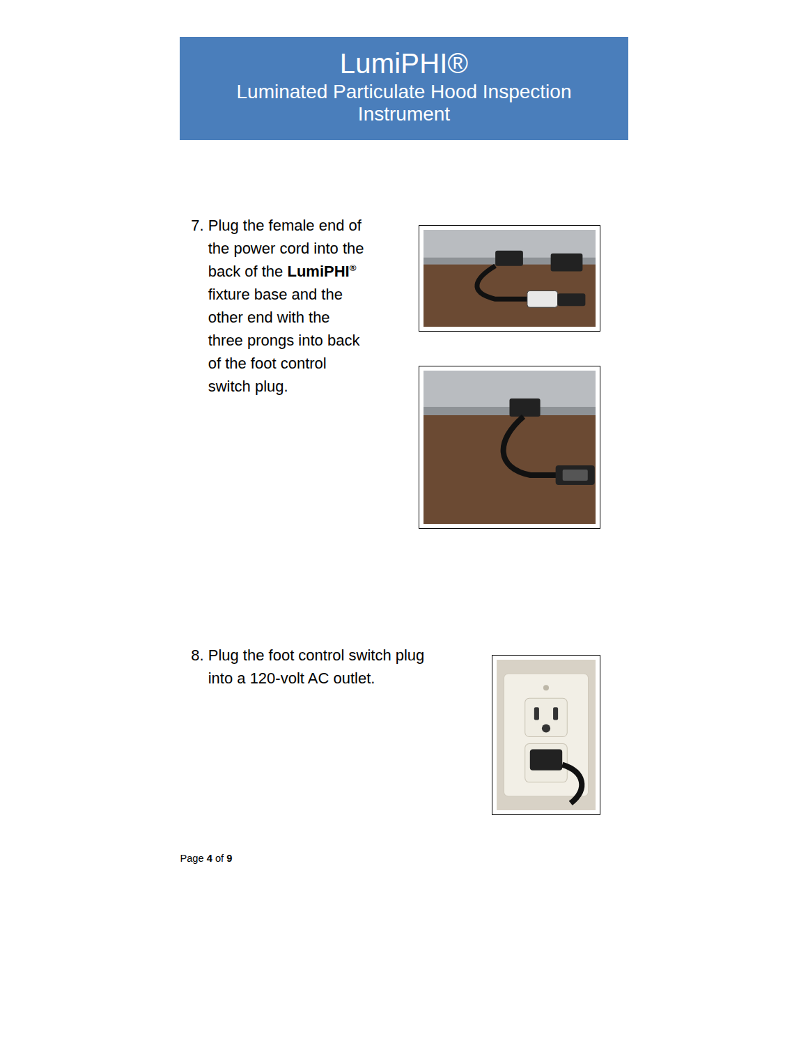LumiPHI®
Luminated Particulate Hood Inspection Instrument
Plug the female end of the power cord into the back of the LumiPHI® fixture base and the other end with the three prongs into back of the foot control switch plug.
Plug the foot control switch plug into a 120-volt AC outlet.
Page 4 of 9